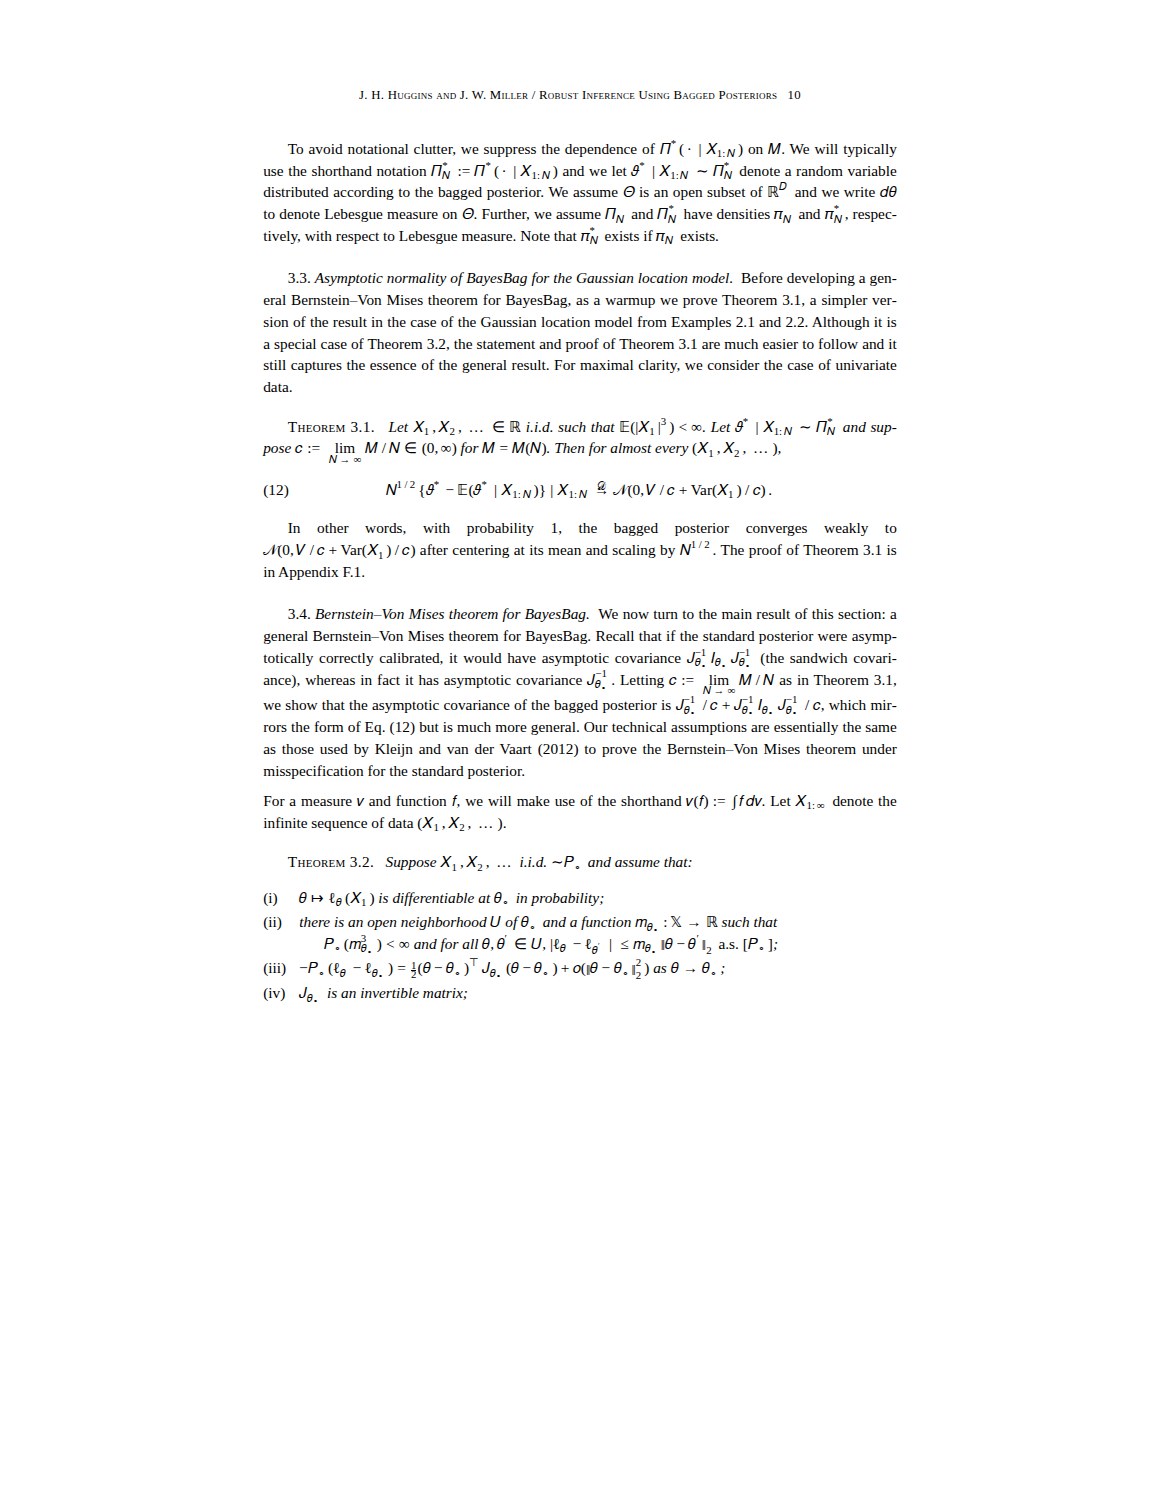J. H. Huggins and J. W. Miller / Robust Inference Using Bagged Posteriors 10
To avoid notational clutter, we suppress the dependence of Π*(·|X1:N) on M. We will typically use the shorthand notation ΠN*:=Π*(·|X1:N) and we let ϑ*|X1:N∼ΠN* denote a random variable distributed according to the bagged posterior. We assume Θ is an open subset of ℝD and we write dθ to denote Lebesgue measure on Θ. Further, we assume ΠN and ΠN* have densities πN and πN*, respectively, with respect to Lebesgue measure. Note that πN* exists if πN exists.
3.3. Asymptotic normality of BayesBag for the Gaussian location model. Before developing a general Bernstein–Von Mises theorem for BayesBag, as a warmup we prove Theorem 3.1, a simpler version of the result in the case of the Gaussian location model from Examples 2.1 and 2.2. Although it is a special case of Theorem 3.2, the statement and proof of Theorem 3.1 are much easier to follow and it still captures the essence of the general result. For maximal clarity, we consider the case of univariate data.
Theorem 3.1. Let X1,X2,…∈ℝ i.i.d. such that 𝔼(|X1|3)<∞. Let ϑ*|X1:N∼ΠN* and suppose c:=limN→∞M/N∈(0,∞) for M=M(N). Then for almost every (X1,X2,…),
(12) N1/2 { ϑ* − 𝔼(ϑ*|X1:N) } | X1:N →𝒟 𝒩(0, V/c+ Var(X1)/c ).
In other words, with probability 1, the bagged posterior converges weakly to 𝒩(0,V/c+Var(X1)/c) after centering at its mean and scaling by N1/2. The proof of Theorem 3.1 is in Appendix F.1.
3.4. Bernstein–Von Mises theorem for BayesBag. We now turn to the main result of this section: a general Bernstein–Von Mises theorem for BayesBag. Recall that if the standard posterior were asymptotically correctly calibrated, it would have asymptotic covariance Jθ∘−1Iθ∘Jθ∘−1 (the sandwich covariance), whereas in fact it has asymptotic covariance Jθ∘−1. Letting c:=limN→∞M/N as in Theorem 3.1, we show that the asymptotic covariance of the bagged posterior is Jθ∘−1/c+Jθ∘−1Iθ∘Jθ∘−1/c, which mirrors the form of Eq. (12) but is much more general. Our technical assumptions are essentially the same as those used by Kleijn and van der Vaart (2012) to prove the Bernstein–Von Mises theorem under misspecification for the standard posterior.
For a measure ν and function f, we will make use of the shorthand ν(f):=∫fdν. Let X1:∞ denote the infinite sequence of data (X1,X2,…).
Theorem 3.2. Suppose X1,X2,… i.i.d. ∼P∘ and assume that:
θ↦ℓθ(X1) is differentiable at θ∘ in probability;
there is an open neighborhood U of θ∘ and a function mθ∘:𝕏→ℝ such that P∘(mθ∘3)<∞ and for all θ,θ′∈U, |ℓθ−ℓθ′|≤mθ∘‖θ−θ′‖2 a.s. [P∘];
−P∘(ℓθ−ℓθ∘)=12(θ−θ∘)⊤Jθ∘(θ−θ∘)+o(‖θ−θ∘‖22) as θ→θ∘;
Jθ∘ is an invertible matrix;